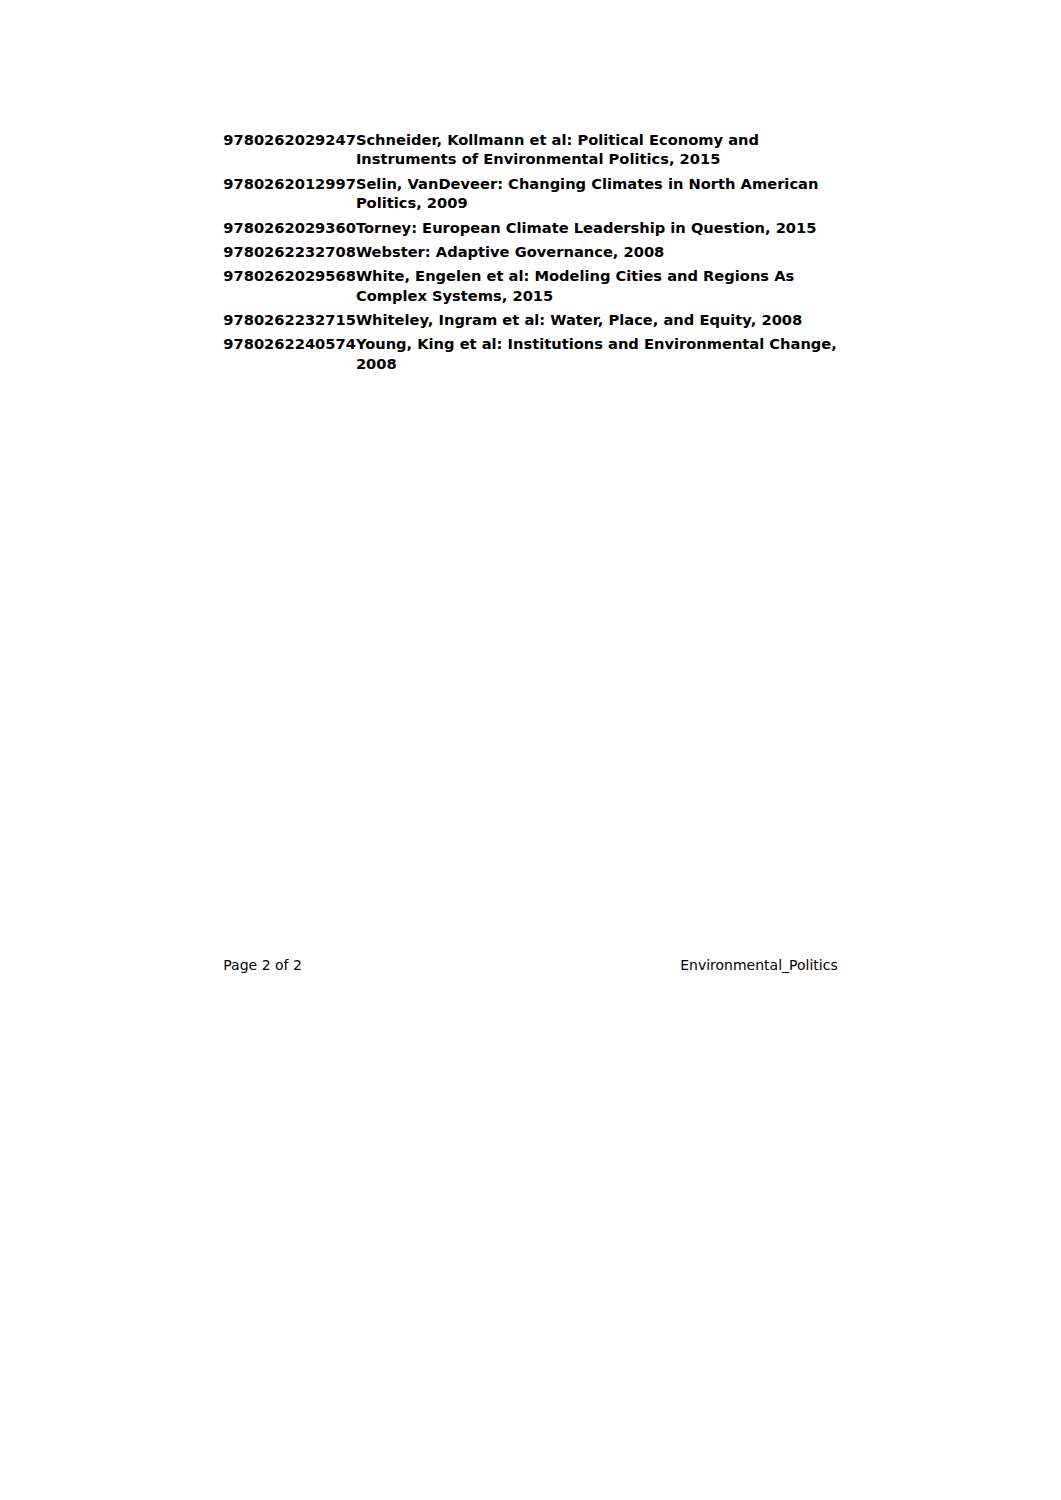| 9780262029247 | Schneider, Kollmann et al: Political Economy and Instruments of Environmental Politics, 2015 |
| 9780262012997 | Selin, VanDeveer: Changing Climates in North American Politics, 2009 |
| 9780262029360 | Torney: European Climate Leadership in Question, 2015 |
| 9780262232708 | Webster: Adaptive Governance, 2008 |
| 9780262029568 | White, Engelen et al: Modeling Cities and Regions As Complex Systems, 2015 |
| 9780262232715 | Whiteley, Ingram et al: Water, Place, and Equity, 2008 |
| 9780262240574 | Young, King et al: Institutions and Environmental Change, 2008 |
Page 2 of 2 Environmental_Politics